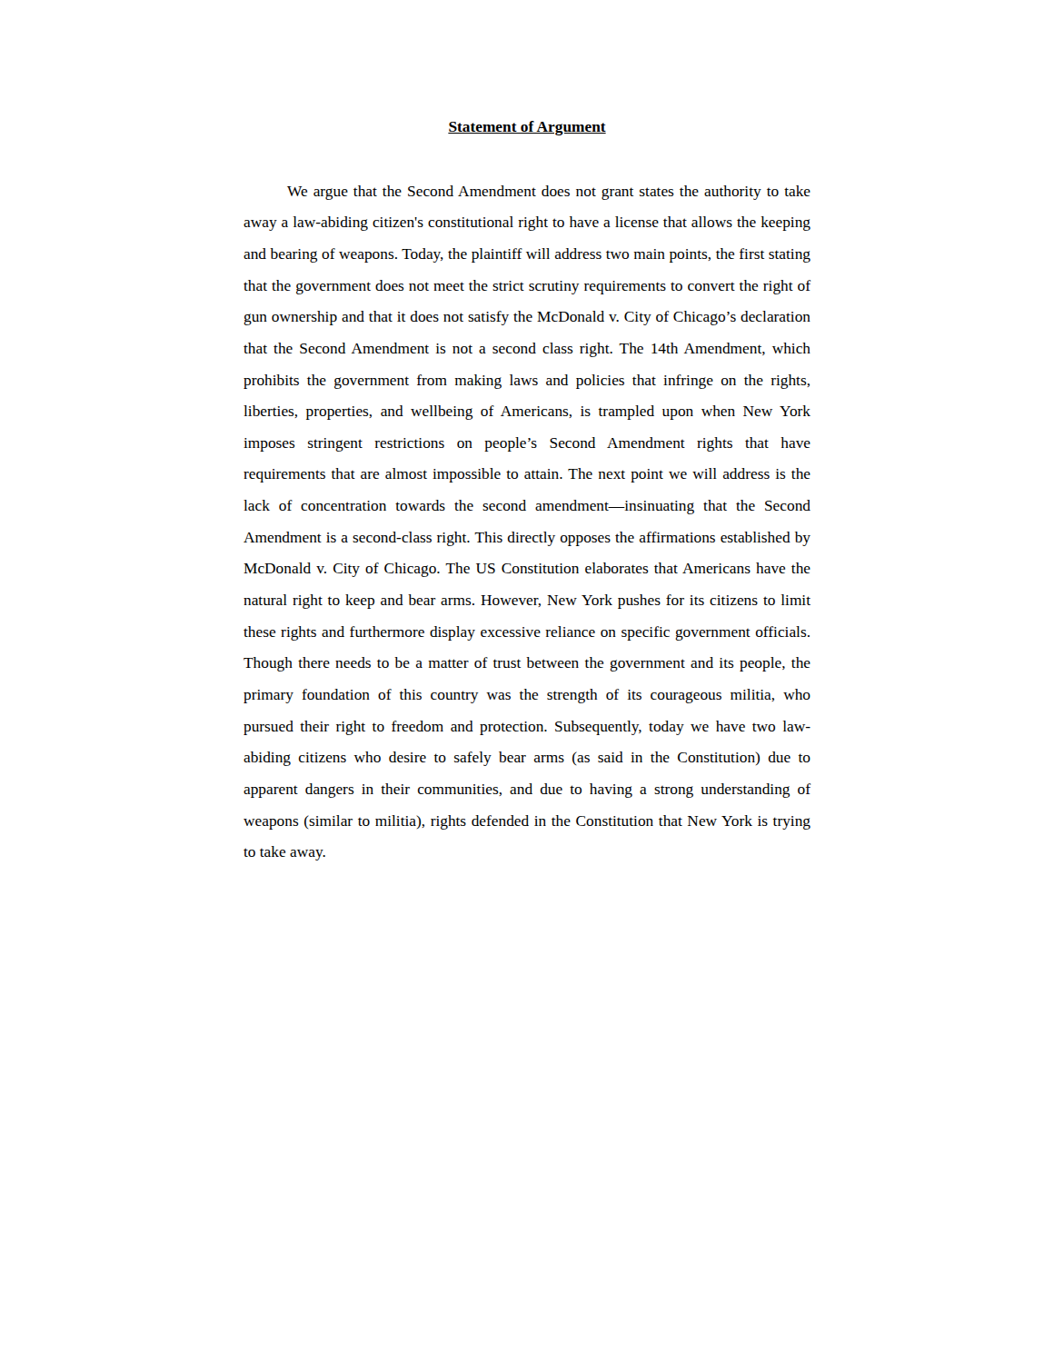Statement of Argument
We argue that the Second Amendment does not grant states the authority to take away a law-abiding citizen's constitutional right to have a license that allows the keeping and bearing of weapons. Today, the plaintiff will address two main points, the first stating that the government does not meet the strict scrutiny requirements to convert the right of gun ownership and that it does not satisfy the McDonald v. City of Chicago’s declaration that the Second Amendment is not a second class right. The 14th Amendment, which prohibits the government from making laws and policies that infringe on the rights, liberties, properties, and wellbeing of Americans, is trampled upon when New York imposes stringent restrictions on people’s Second Amendment rights that have requirements that are almost impossible to attain. The next point we will address is the lack of concentration towards the second amendment—insinuating that the Second Amendment is a second-class right. This directly opposes the affirmations established by McDonald v. City of Chicago. The US Constitution elaborates that Americans have the natural right to keep and bear arms. However, New York pushes for its citizens to limit these rights and furthermore display excessive reliance on specific government officials. Though there needs to be a matter of trust between the government and its people, the primary foundation of this country was the strength of its courageous militia, who pursued their right to freedom and protection. Subsequently, today we have two law-abiding citizens who desire to safely bear arms (as said in the Constitution) due to apparent dangers in their communities, and due to having a strong understanding of weapons (similar to militia), rights defended in the Constitution that New York is trying to take away.